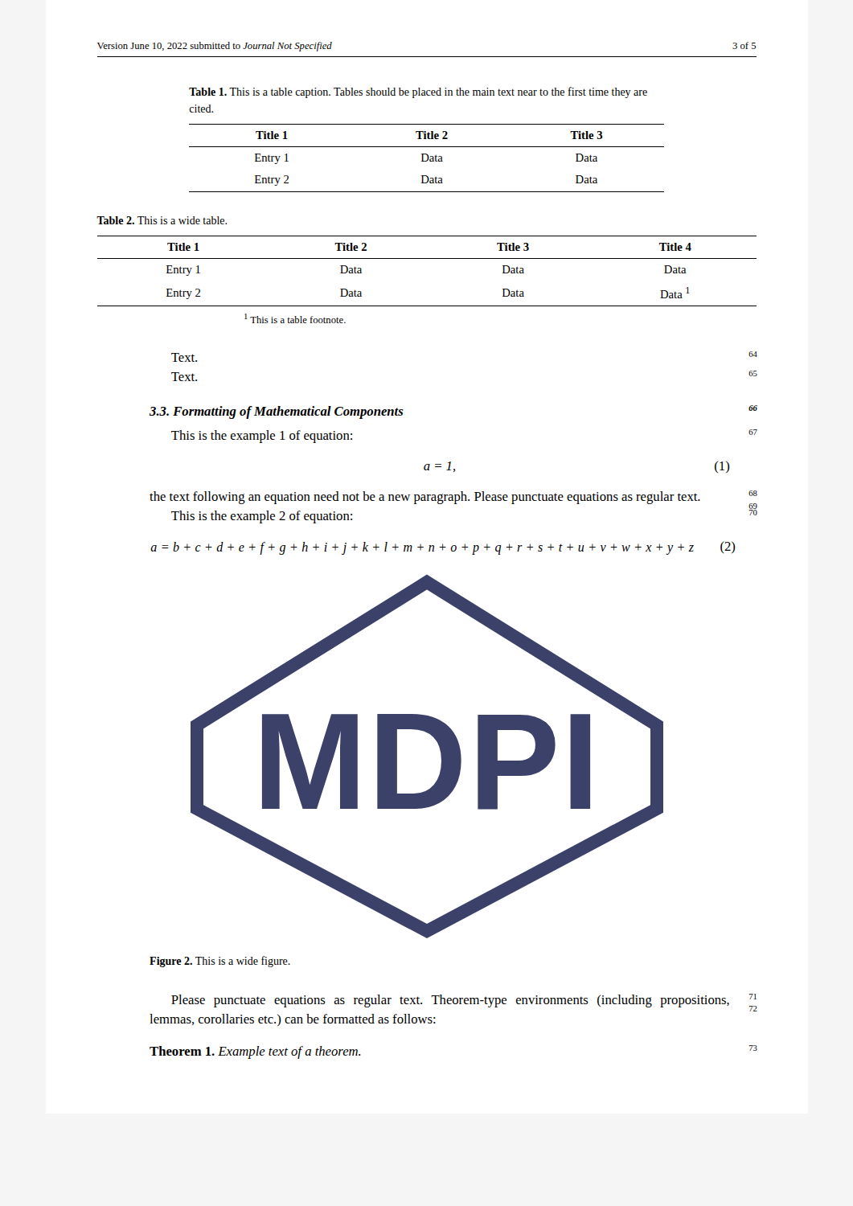Version June 10, 2022 submitted to Journal Not Specified
3 of 5
Table 1. This is a table caption. Tables should be placed in the main text near to the first time they are cited.
| Title 1 | Title 2 | Title 3 |
| --- | --- | --- |
| Entry 1 | Data | Data |
| Entry 2 | Data | Data |
Table 2. This is a wide table.
| Title 1 | Title 2 | Title 3 | Title 4 |
| --- | --- | --- | --- |
| Entry 1 | Data | Data | Data |
| Entry 2 | Data | Data | Data 1 |
1 This is a table footnote.
Text.64
Text.65
3.3. Formatting of Mathematical Components66
This is the example 1 of equation:67
a = 1, (1)
the text following an equation need not be a new paragraph. Please punctuate equations as regular text.6869
This is the example 2 of equation:70
a = b + c + d + e + f + g + h + i + j + k + l + m + n + o + p + q + r + s + t + u + v + w + x + y + z (2)
MDPI
Figure 2. This is a wide figure.
Please punctuate equations as regular text. Theorem-type environments (including propositions, lemmas, corollaries etc.) can be formatted as follows:7172
Theorem 1. Example text of a theorem. 73